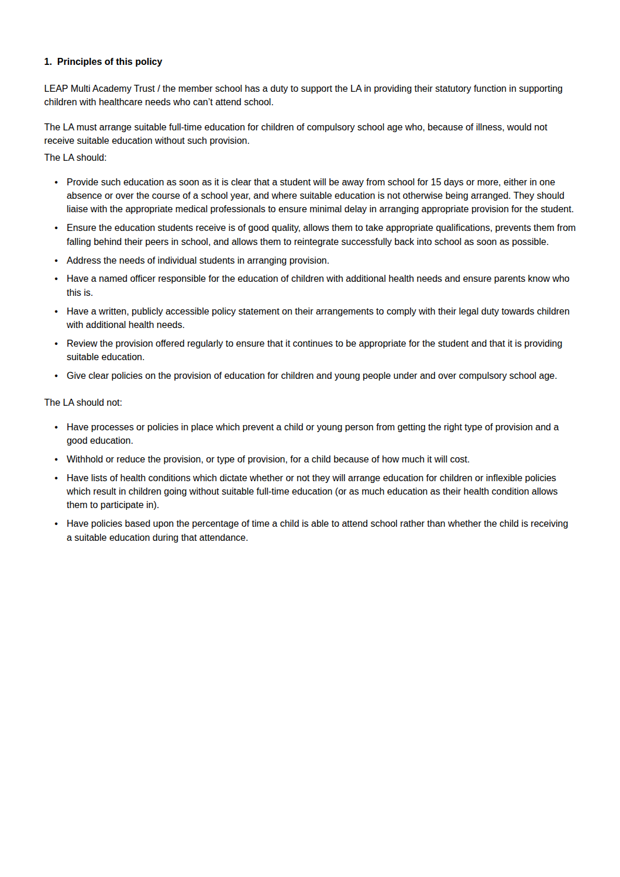1. Principles of this policy
LEAP Multi Academy Trust / the member school has a duty to support the LA in providing their statutory function in supporting children with healthcare needs who can’t attend school.
The LA must arrange suitable full-time education for children of compulsory school age who, because of illness, would not receive suitable education without such provision.
The LA should:
Provide such education as soon as it is clear that a student will be away from school for 15 days or more, either in one absence or over the course of a school year, and where suitable education is not otherwise being arranged. They should liaise with the appropriate medical professionals to ensure minimal delay in arranging appropriate provision for the student.
Ensure the education students receive is of good quality, allows them to take appropriate qualifications, prevents them from falling behind their peers in school, and allows them to reintegrate successfully back into school as soon as possible.
Address the needs of individual students in arranging provision.
Have a named officer responsible for the education of children with additional health needs and ensure parents know who this is.
Have a written, publicly accessible policy statement on their arrangements to comply with their legal duty towards children with additional health needs.
Review the provision offered regularly to ensure that it continues to be appropriate for the student and that it is providing suitable education.
Give clear policies on the provision of education for children and young people under and over compulsory school age.
The LA should not:
Have processes or policies in place which prevent a child or young person from getting the right type of provision and a good education.
Withhold or reduce the provision, or type of provision, for a child because of how much it will cost.
Have lists of health conditions which dictate whether or not they will arrange education for children or inflexible policies which result in children going without suitable full-time education (or as much education as their health condition allows them to participate in).
Have policies based upon the percentage of time a child is able to attend school rather than whether the child is receiving a suitable education during that attendance.